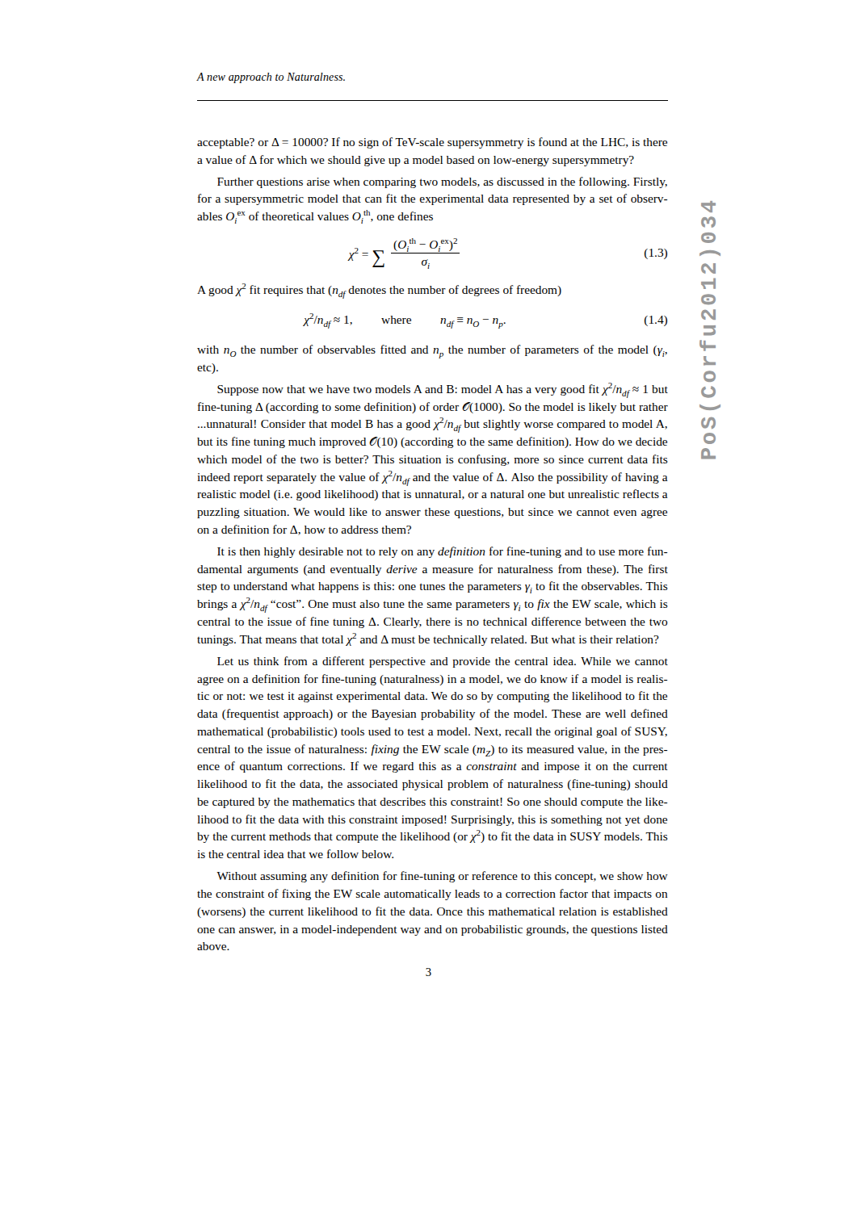A new approach to Naturalness.
acceptable? or Δ = 10000? If no sign of TeV-scale supersymmetry is found at the LHC, is there a value of Δ for which we should give up a model based on low-energy supersymmetry?
Further questions arise when comparing two models, as discussed in the following. Firstly, for a supersymmetric model that can fit the experimental data represented by a set of observables Oiex of theoretical values Oith, one defines
χ2 = ∑ (Oith − Oiex)2 σi
(1.3)
A good χ2 fit requires that (ndf denotes the number of degrees of freedom)
χ2/ndf ≈ 1, where ndf ≡ nO − np.
(1.4)
with nO the number of observables fitted and np the number of parameters of the model (γi, etc).
Suppose now that we have two models A and B: model A has a very good fit χ2/ndf ≈ 1 but fine-tuning Δ (according to some definition) of order 𝒪(1000). So the model is likely but rather ...unnatural! Consider that model B has a good χ2/ndf but slightly worse compared to model A, but its fine tuning much improved 𝒪(10) (according to the same definition). How do we decide which model of the two is better? This situation is confusing, more so since current data fits indeed report separately the value of χ2/ndf and the value of Δ. Also the possibility of having a realistic model (i.e. good likelihood) that is unnatural, or a natural one but unrealistic reflects a puzzling situation. We would like to answer these questions, but since we cannot even agree on a definition for Δ, how to address them?
It is then highly desirable not to rely on any definition for fine-tuning and to use more fundamental arguments (and eventually derive a measure for naturalness from these). The first step to understand what happens is this: one tunes the parameters γi to fit the observables. This brings a χ2/ndf “cost”. One must also tune the same parameters γi to fix the EW scale, which is central to the issue of fine tuning Δ. Clearly, there is no technical difference between the two tunings. That means that total χ2 and Δ must be technically related. But what is their relation?
Let us think from a different perspective and provide the central idea. While we cannot agree on a definition for fine-tuning (naturalness) in a model, we do know if a model is realistic or not: we test it against experimental data. We do so by computing the likelihood to fit the data (frequentist approach) or the Bayesian probability of the model. These are well defined mathematical (probabilistic) tools used to test a model. Next, recall the original goal of SUSY, central to the issue of naturalness: fixing the EW scale (mZ) to its measured value, in the presence of quantum corrections. If we regard this as a constraint and impose it on the current likelihood to fit the data, the associated physical problem of naturalness (fine-tuning) should be captured by the mathematics that describes this constraint! So one should compute the likelihood to fit the data with this constraint imposed! Surprisingly, this is something not yet done by the current methods that compute the likelihood (or χ2) to fit the data in SUSY models. This is the central idea that we follow below.
Without assuming any definition for fine-tuning or reference to this concept, we show how the constraint of fixing the EW scale automatically leads to a correction factor that impacts on (worsens) the current likelihood to fit the data. Once this mathematical relation is established one can answer, in a model-independent way and on probabilistic grounds, the questions listed above.
PoS(Corfu2012)034
3